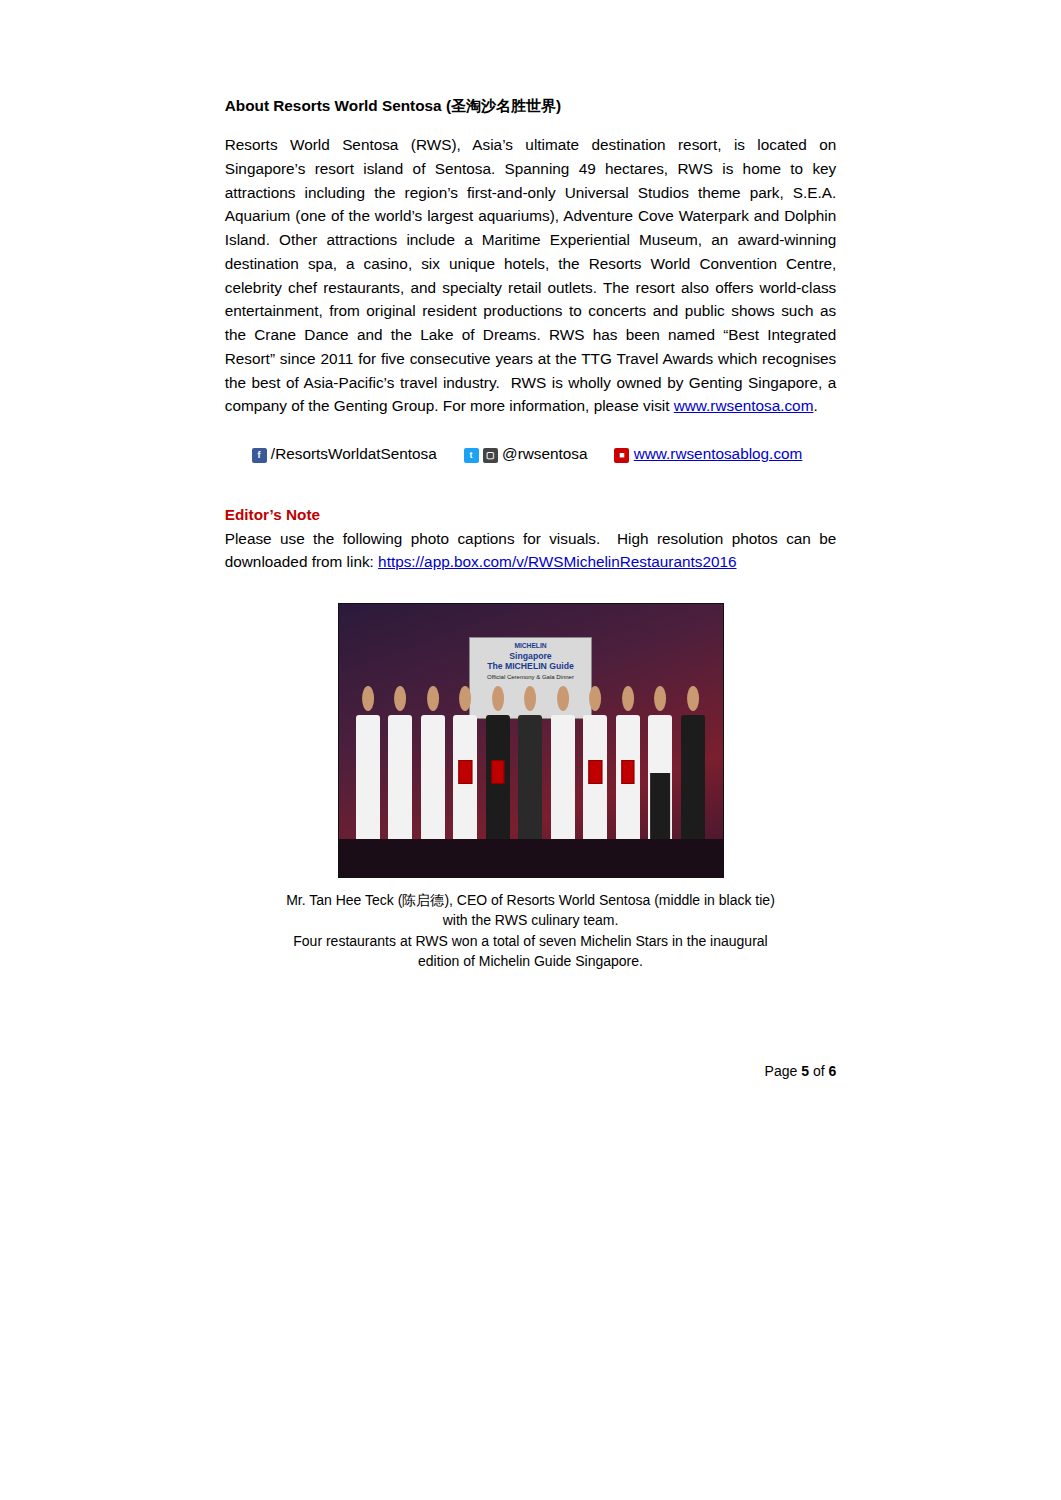About Resorts World Sentosa (圣淘沙名胜世界)
Resorts World Sentosa (RWS), Asia’s ultimate destination resort, is located on Singapore’s resort island of Sentosa. Spanning 49 hectares, RWS is home to key attractions including the region’s first-and-only Universal Studios theme park, S.E.A. Aquarium (one of the world’s largest aquariums), Adventure Cove Waterpark and Dolphin Island. Other attractions include a Maritime Experiential Museum, an award-winning destination spa, a casino, six unique hotels, the Resorts World Convention Centre, celebrity chef restaurants, and specialty retail outlets. The resort also offers world-class entertainment, from original resident productions to concerts and public shows such as the Crane Dance and the Lake of Dreams. RWS has been named “Best Integrated Resort” since 2011 for five consecutive years at the TTG Travel Awards which recognises the best of Asia-Pacific’s travel industry. RWS is wholly owned by Genting Singapore, a company of the Genting Group. For more information, please visit www.rwsentosa.com.
f /ResortsWorldatSentosa t ▢ @rwsentosa ■ www.rwsentosablog.com
Editor’s Note
Please use the following photo captions for visuals. High resolution photos can be downloaded from link: https://app.box.com/v/RWSMichelinRestaurants2016
MICHELIN Singapore
The MICHELIN Guide Official Ceremony & Gala Dinner
Mr. Tan Hee Teck (陈启德), CEO of Resorts World Sentosa (middle in black tie) with the RWS culinary team.
Four restaurants at RWS won a total of seven Michelin Stars in the inaugural edition of Michelin Guide Singapore.
Page 5 of 6